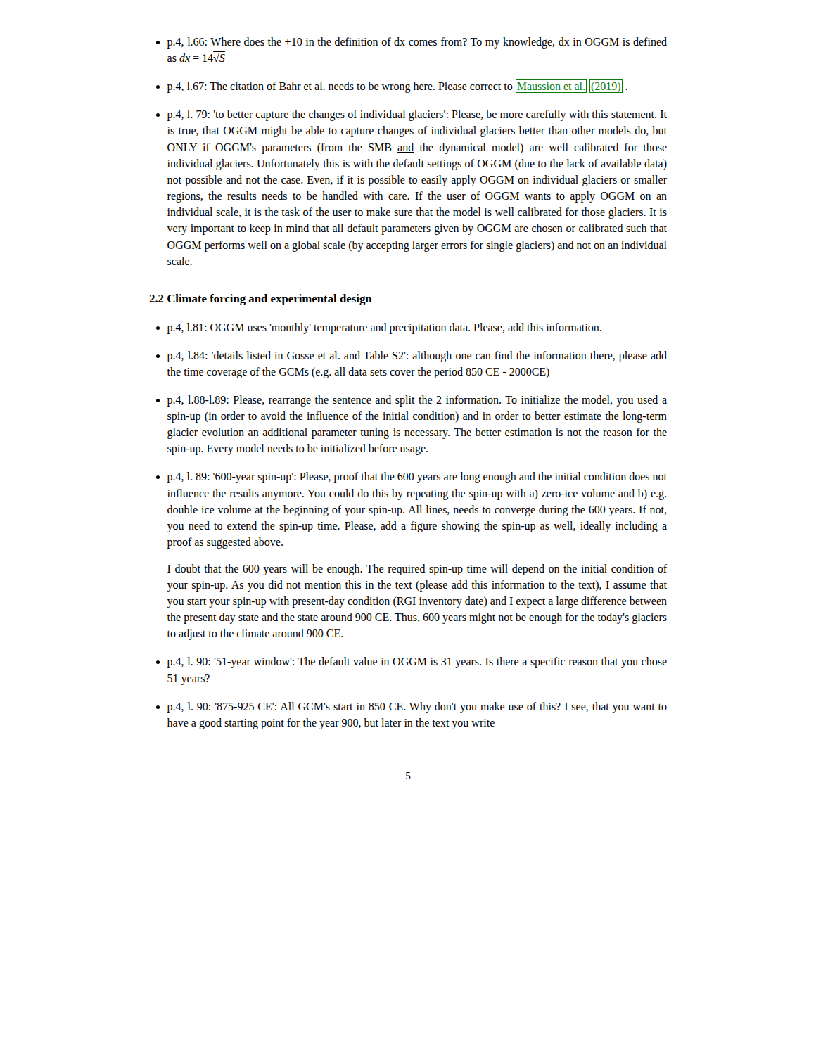p.4, l.66: Where does the +10 in the definition of dx comes from? To my knowledge, dx in OGGM is defined as dx = 14√S
p.4, l.67: The citation of Bahr et al. needs to be wrong here. Please correct to Maussion et al. (2019) .
p.4, l. 79: 'to better capture the changes of individual glaciers': Please, be more carefully with this statement. It is true, that OGGM might be able to capture changes of individual glaciers better than other models do, but ONLY if OGGM's parameters (from the SMB and the dynamical model) are well calibrated for those individual glaciers. Unfortunately this is with the default settings of OGGM (due to the lack of available data) not possible and not the case. Even, if it is possible to easily apply OGGM on individual glaciers or smaller regions, the results needs to be handled with care. If the user of OGGM wants to apply OGGM on an individual scale, it is the task of the user to make sure that the model is well calibrated for those glaciers. It is very important to keep in mind that all default parameters given by OGGM are chosen or calibrated such that OGGM performs well on a global scale (by accepting larger errors for single glaciers) and not on an individual scale.
2.2 Climate forcing and experimental design
p.4, l.81: OGGM uses 'monthly' temperature and precipitation data. Please, add this information.
p.4, l.84: 'details listed in Gosse et al. and Table S2': although one can find the information there, please add the time coverage of the GCMs (e.g. all data sets cover the period 850 CE - 2000CE)
p.4, l.88-l.89: Please, rearrange the sentence and split the 2 information. To initialize the model, you used a spin-up (in order to avoid the influence of the initial condition) and in order to better estimate the long-term glacier evolution an additional parameter tuning is necessary. The better estimation is not the reason for the spin-up. Every model needs to be initialized before usage.
p.4, l. 89: '600-year spin-up': Please, proof that the 600 years are long enough and the initial condition does not influence the results anymore. You could do this by repeating the spin-up with a) zero-ice volume and b) e.g. double ice volume at the beginning of your spin-up. All lines, needs to converge during the 600 years. If not, you need to extend the spin-up time. Please, add a figure showing the spin-up as well, ideally including a proof as suggested above.
I doubt that the 600 years will be enough. The required spin-up time will depend on the initial condition of your spin-up. As you did not mention this in the text (please add this information to the text), I assume that you start your spin-up with present-day condition (RGI inventory date) and I expect a large difference between the present day state and the state around 900 CE. Thus, 600 years might not be enough for the today's glaciers to adjust to the climate around 900 CE.
p.4, l. 90: '51-year window': The default value in OGGM is 31 years. Is there a specific reason that you chose 51 years?
p.4, l. 90: '875-925 CE': All GCM's start in 850 CE. Why don't you make use of this? I see, that you want to have a good starting point for the year 900, but later in the text you write
5